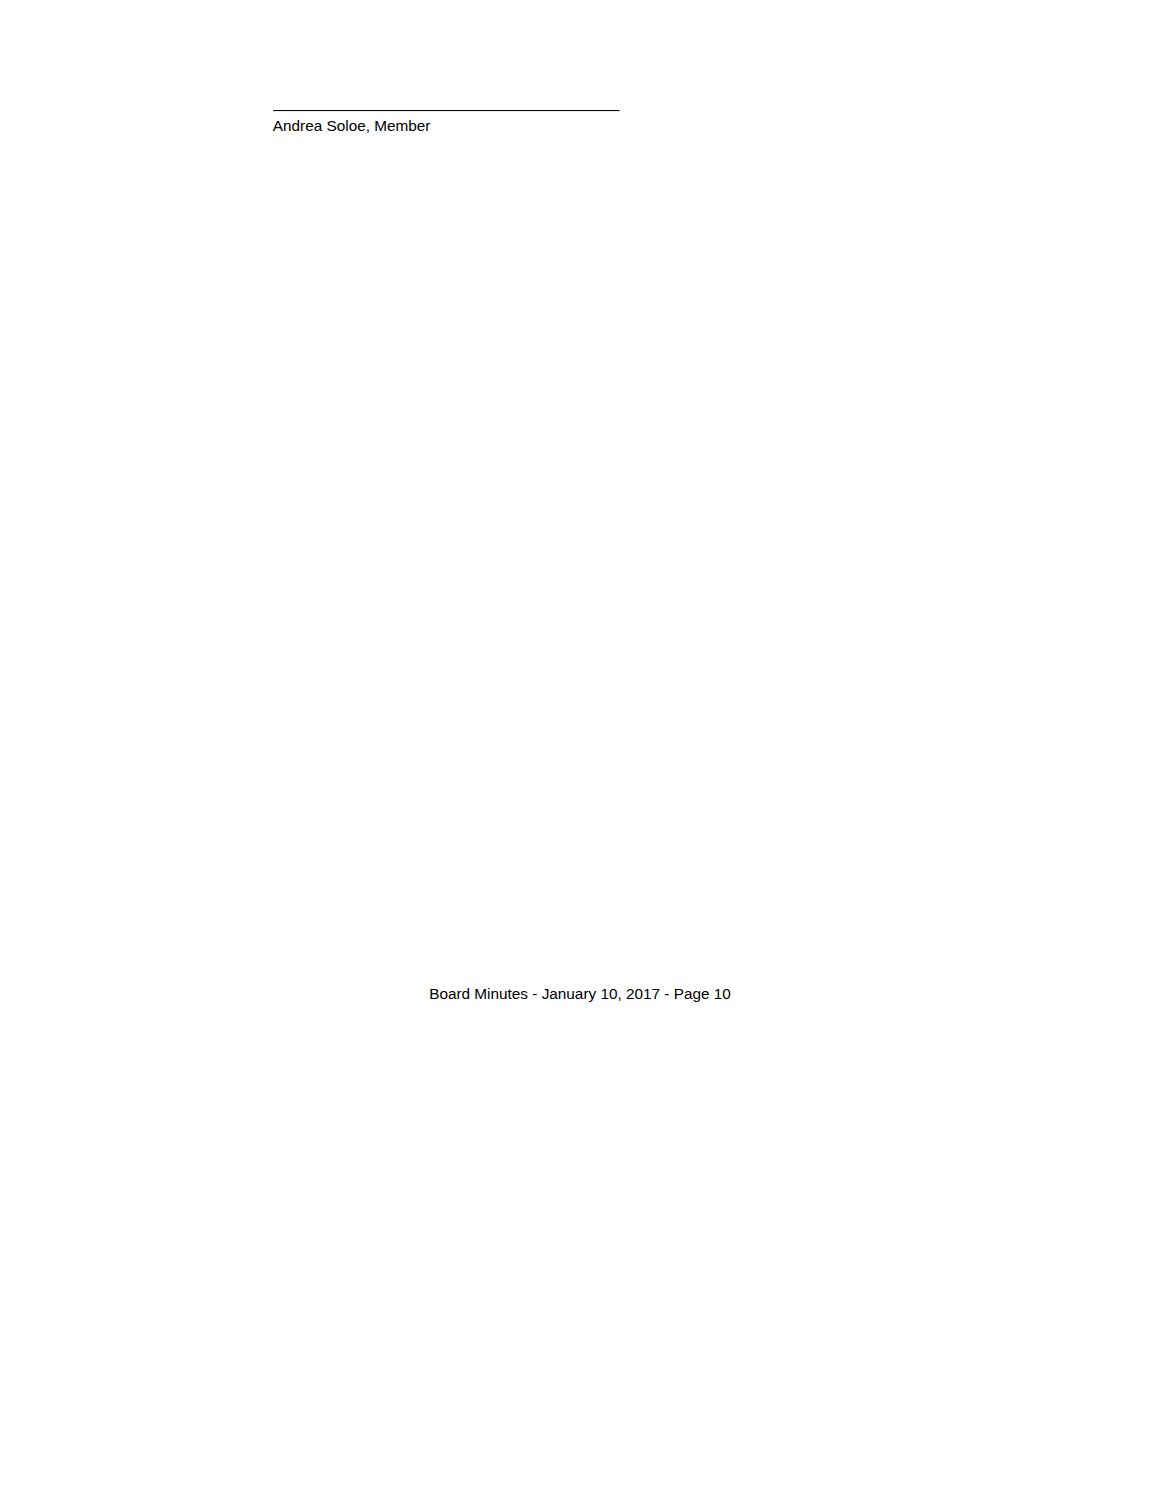Andrea Soloe, Member
Board Minutes - January 10, 2017 - Page 10